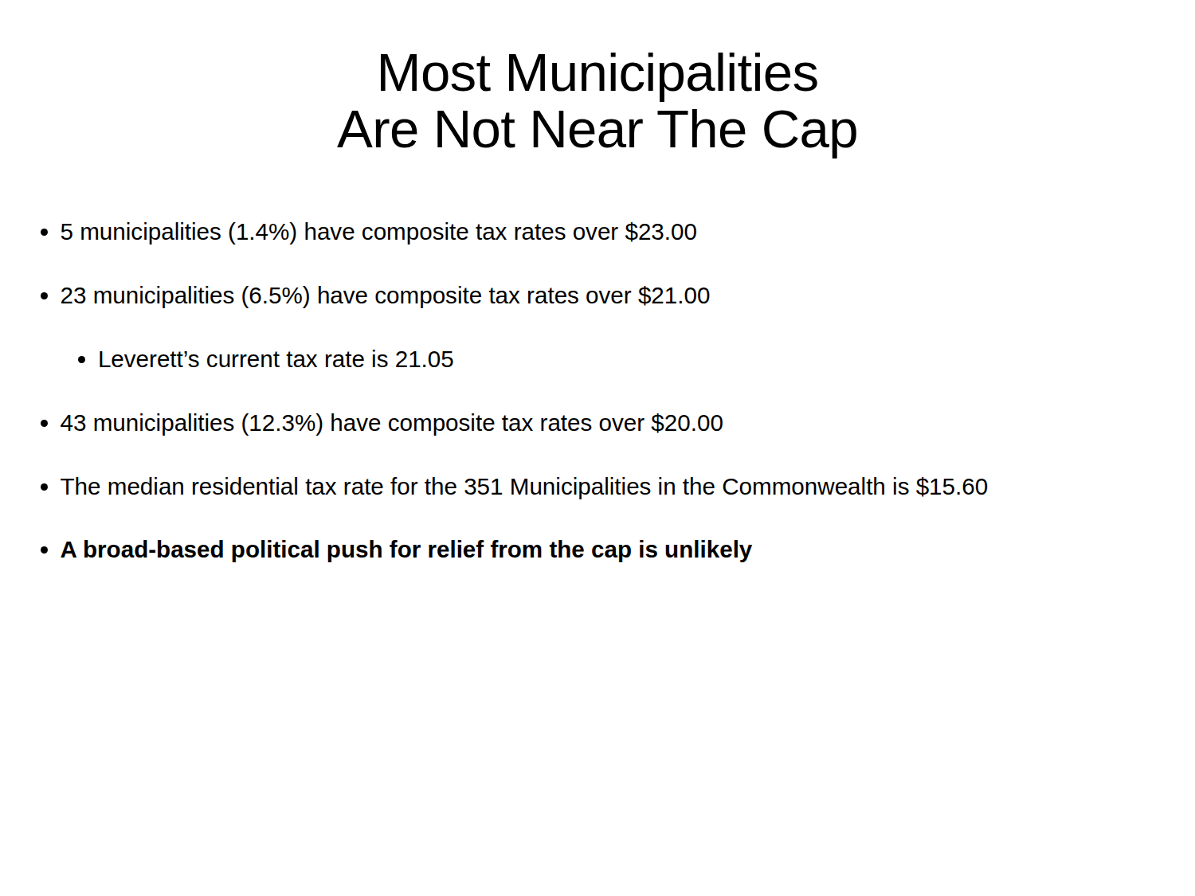Most Municipalities
Are Not Near The Cap
5 municipalities (1.4%) have composite tax rates over $23.00
23 municipalities (6.5%) have composite tax rates over $21.00
Leverett’s current tax rate is 21.05
43 municipalities (12.3%) have composite tax rates over $20.00
The median residential tax rate for the 351 Municipalities in the Commonwealth is $15.60
A broad-based political push for relief from the cap is unlikely